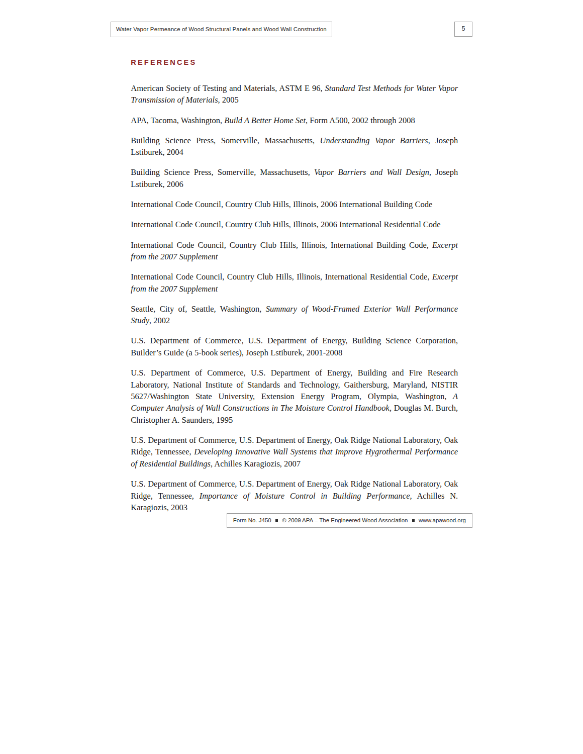Water Vapor Permeance of Wood Structural Panels and Wood Wall Construction
5
References
American Society of Testing and Materials, ASTM E 96, Standard Test Methods for Water Vapor Transmission of Materials, 2005
APA, Tacoma, Washington, Build A Better Home Set, Form A500, 2002 through 2008
Building Science Press, Somerville, Massachusetts, Understanding Vapor Barriers, Joseph Lstiburek, 2004
Building Science Press, Somerville, Massachusetts, Vapor Barriers and Wall Design, Joseph Lstiburek, 2006
International Code Council, Country Club Hills, Illinois, 2006 International Building Code
International Code Council, Country Club Hills, Illinois, 2006 International Residential Code
International Code Council, Country Club Hills, Illinois, International Building Code, Excerpt from the 2007 Supplement
International Code Council, Country Club Hills, Illinois, International Residential Code, Excerpt from the 2007 Supplement
Seattle, City of, Seattle, Washington, Summary of Wood-Framed Exterior Wall Performance Study, 2002
U.S. Department of Commerce, U.S. Department of Energy, Building Science Corporation, Builder’s Guide (a 5-book series), Joseph Lstiburek, 2001-2008
U.S. Department of Commerce, U.S. Department of Energy, Building and Fire Research Laboratory, National Institute of Standards and Technology, Gaithersburg, Maryland, NISTIR 5627/Washington State University, Extension Energy Program, Olympia, Washington, A Computer Analysis of Wall Constructions in The Moisture Control Handbook, Douglas M. Burch, Christopher A. Saunders, 1995
U.S. Department of Commerce, U.S. Department of Energy, Oak Ridge National Laboratory, Oak Ridge, Tennessee, Developing Innovative Wall Systems that Improve Hygrothermal Performance of Residential Buildings, Achilles Karagiozis, 2007
U.S. Department of Commerce, U.S. Department of Energy, Oak Ridge National Laboratory, Oak Ridge, Tennessee, Importance of Moisture Control in Building Performance, Achilles N. Karagiozis, 2003
Form No. J450 © 2009 APA – The Engineered Wood Association www.apawood.org